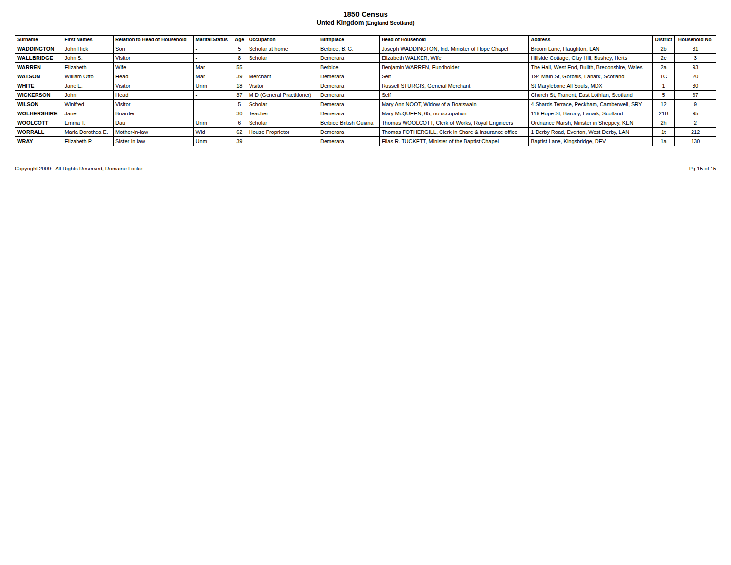1850 Census
Unted Kingdom (England Scotland)
| Surname | First Names | Relation to Head of Household | Marital Status | Age | Occupation | Birthplace | Head of Household | Address | District | Household No. |
| --- | --- | --- | --- | --- | --- | --- | --- | --- | --- | --- |
| WADDINGTON | John Hick | Son | - | 5 | Scholar at home | Berbice, B. G. | Joseph WADDINGTON, Ind. Minister of Hope Chapel | Broom Lane, Haughton, LAN | 2b | 31 |
| WALLBRIDGE | John S. | Visitor | - | 8 | Scholar | Demerara | Elizabeth WALKER, Wife | Hillside Cottage, Clay Hill, Bushey, Herts | 2c | 3 |
| WARREN | Elizabeth | Wife | Mar | 55 | - | Berbice | Benjamin WARREN, Fundholder | The Hall, West End, Builth, Breconshire, Wales | 2a | 93 |
| WATSON | William Otto | Head | Mar | 39 | Merchant | Demerara | Self | 194 Main St, Gorbals, Lanark, Scotland | 1C | 20 |
| WHITE | Jane E. | Visitor | Unm | 18 | Visitor | Demerara | Russell STURGIS, General Merchant | St Marylebone All Souls, MDX | 1 | 30 |
| WICKERSON | John | Head | - | 37 | M D (General Practitioner) | Demerara | Self | Church St, Tranent, East Lothian, Scotland | 5 | 67 |
| WILSON | Winifred | Visitor | - | 5 | Scholar | Demerara | Mary Ann NOOT, Widow of a Boatswain | 4 Shards Terrace, Peckham, Camberwell, SRY | 12 | 9 |
| WOLHERSHIRE | Jane | Boarder | - | 30 | Teacher | Demerara | Mary McQUEEN, 65, no occupation | 119 Hope St, Barony, Lanark, Scotland | 21B | 95 |
| WOOLCOTT | Emma T. | Dau | Unm | 6 | Scholar | Berbice British Guiana | Thomas WOOLCOTT, Clerk of Works, Royal Engineers | Ordnance Marsh, Minster in Sheppey, KEN | 2h | 2 |
| WORRALL | Maria Dorothea E. | Mother-in-law | Wid | 62 | House Proprietor | Demerara | Thomas FOTHERGILL, Clerk in Share & Insurance office | 1 Derby Road, Everton, West Derby, LAN | 1t | 212 |
| WRAY | Elizabeth P. | Sister-in-law | Unm | 39 | - | Demerara | Elias R. TUCKETT, Minister of the Baptist Chapel | Baptist Lane, Kingsbridge, DEV | 1a | 130 |
Copyright 2009: All Rights Reserved, Romaine Locke
Pg 15 of 15